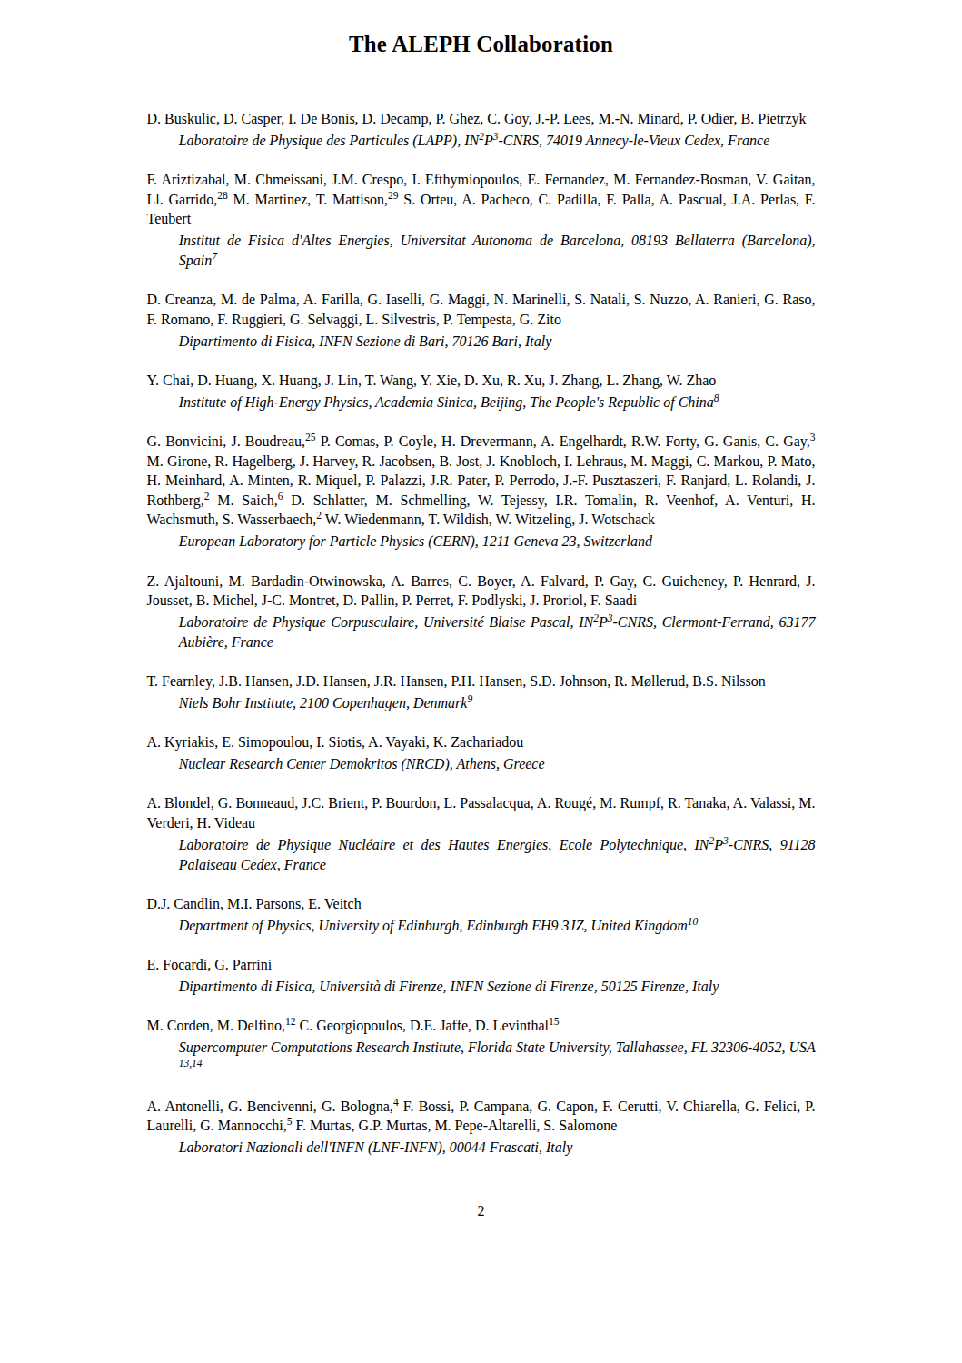The ALEPH Collaboration
D. Buskulic, D. Casper, I. De Bonis, D. Decamp, P. Ghez, C. Goy, J.-P. Lees, M.-N. Minard, P. Odier, B. Pietrzyk
Laboratoire de Physique des Particules (LAPP), IN2P3-CNRS, 74019 Annecy-le-Vieux Cedex, France
F. Ariztizabal, M. Chmeissani, J.M. Crespo, I. Efthymiopoulos, E. Fernandez, M. Fernandez-Bosman, V. Gaitan, Ll. Garrido,28 M. Martinez, T. Mattison,29 S. Orteu, A. Pacheco, C. Padilla, F. Palla, A. Pascual, J.A. Perlas, F. Teubert
Institut de Fisica d'Altes Energies, Universitat Autonoma de Barcelona, 08193 Bellaterra (Barcelona), Spain7
D. Creanza, M. de Palma, A. Farilla, G. Iaselli, G. Maggi, N. Marinelli, S. Natali, S. Nuzzo, A. Ranieri, G. Raso, F. Romano, F. Ruggieri, G. Selvaggi, L. Silvestris, P. Tempesta, G. Zito
Dipartimento di Fisica, INFN Sezione di Bari, 70126 Bari, Italy
Y. Chai, D. Huang, X. Huang, J. Lin, T. Wang, Y. Xie, D. Xu, R. Xu, J. Zhang, L. Zhang, W. Zhao
Institute of High-Energy Physics, Academia Sinica, Beijing, The People's Republic of China8
G. Bonvicini, J. Boudreau,25 P. Comas, P. Coyle, H. Drevermann, A. Engelhardt, R.W. Forty, G. Ganis, C. Gay,3 M. Girone, R. Hagelberg, J. Harvey, R. Jacobsen, B. Jost, J. Knobloch, I. Lehraus, M. Maggi, C. Markou, P. Mato, H. Meinhard, A. Minten, R. Miquel, P. Palazzi, J.R. Pater, P. Perrodo, J.-F. Pusztaszeri, F. Ranjard, L. Rolandi, J. Rothberg,2 M. Saich,6 D. Schlatter, M. Schmelling, W. Tejessy, I.R. Tomalin, R. Veenhof, A. Venturi, H. Wachsmuth, S. Wasserbaech,2 W. Wiedenmann, T. Wildish, W. Witzeling, J. Wotschack
European Laboratory for Particle Physics (CERN), 1211 Geneva 23, Switzerland
Z. Ajaltouni, M. Bardadin-Otwinowska, A. Barres, C. Boyer, A. Falvard, P. Gay, C. Guicheney, P. Henrard, J. Jousset, B. Michel, J-C. Montret, D. Pallin, P. Perret, F. Podlyski, J. Proriol, F. Saadi
Laboratoire de Physique Corpusculaire, Université Blaise Pascal, IN2P3-CNRS, Clermont-Ferrand, 63177 Aubière, France
T. Fearnley, J.B. Hansen, J.D. Hansen, J.R. Hansen, P.H. Hansen, S.D. Johnson, R. Møllerud, B.S. Nilsson
Niels Bohr Institute, 2100 Copenhagen, Denmark9
A. Kyriakis, E. Simopoulou, I. Siotis, A. Vayaki, K. Zachariadou
Nuclear Research Center Demokritos (NRCD), Athens, Greece
A. Blondel, G. Bonneaud, J.C. Brient, P. Bourdon, L. Passalacqua, A. Rougé, M. Rumpf, R. Tanaka, A. Valassi, M. Verderi, H. Videau
Laboratoire de Physique Nucléaire et des Hautes Energies, Ecole Polytechnique, IN2P3-CNRS, 91128 Palaiseau Cedex, France
D.J. Candlin, M.I. Parsons, E. Veitch
Department of Physics, University of Edinburgh, Edinburgh EH9 3JZ, United Kingdom10
E. Focardi, G. Parrini
Dipartimento di Fisica, Università di Firenze, INFN Sezione di Firenze, 50125 Firenze, Italy
M. Corden, M. Delfino,12 C. Georgiopoulos, D.E. Jaffe, D. Levinthal15
Supercomputer Computations Research Institute, Florida State University, Tallahassee, FL 32306-4052, USA 13,14
A. Antonelli, G. Bencivenni, G. Bologna,4 F. Bossi, P. Campana, G. Capon, F. Cerutti, V. Chiarella, G. Felici, P. Laurelli, G. Mannocchi,5 F. Murtas, G.P. Murtas, M. Pepe-Altarelli, S. Salomone
Laboratori Nazionali dell'INFN (LNF-INFN), 00044 Frascati, Italy
2